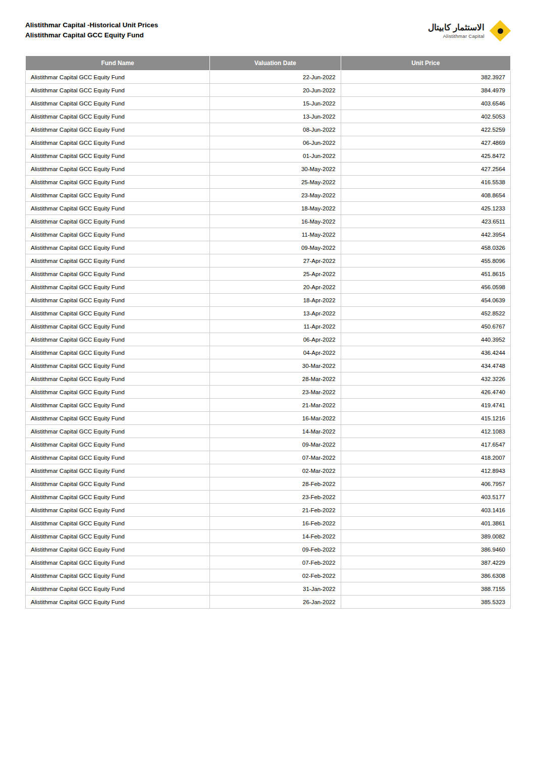Alistithmar Capital -Historical Unit Prices
Alistithmar Capital GCC Equity Fund
الاستثمار كابيتال
Alistithmar Capital
| Fund Name | Valuation Date | Unit Price |
| --- | --- | --- |
| Alistithmar Capital GCC Equity Fund | 22-Jun-2022 | 382.3927 |
| Alistithmar Capital GCC Equity Fund | 20-Jun-2022 | 384.4979 |
| Alistithmar Capital GCC Equity Fund | 15-Jun-2022 | 403.6546 |
| Alistithmar Capital GCC Equity Fund | 13-Jun-2022 | 402.5053 |
| Alistithmar Capital GCC Equity Fund | 08-Jun-2022 | 422.5259 |
| Alistithmar Capital GCC Equity Fund | 06-Jun-2022 | 427.4869 |
| Alistithmar Capital GCC Equity Fund | 01-Jun-2022 | 425.8472 |
| Alistithmar Capital GCC Equity Fund | 30-May-2022 | 427.2564 |
| Alistithmar Capital GCC Equity Fund | 25-May-2022 | 416.5538 |
| Alistithmar Capital GCC Equity Fund | 23-May-2022 | 408.8654 |
| Alistithmar Capital GCC Equity Fund | 18-May-2022 | 425.1233 |
| Alistithmar Capital GCC Equity Fund | 16-May-2022 | 423.6511 |
| Alistithmar Capital GCC Equity Fund | 11-May-2022 | 442.3954 |
| Alistithmar Capital GCC Equity Fund | 09-May-2022 | 458.0326 |
| Alistithmar Capital GCC Equity Fund | 27-Apr-2022 | 455.8096 |
| Alistithmar Capital GCC Equity Fund | 25-Apr-2022 | 451.8615 |
| Alistithmar Capital GCC Equity Fund | 20-Apr-2022 | 456.0598 |
| Alistithmar Capital GCC Equity Fund | 18-Apr-2022 | 454.0639 |
| Alistithmar Capital GCC Equity Fund | 13-Apr-2022 | 452.8522 |
| Alistithmar Capital GCC Equity Fund | 11-Apr-2022 | 450.6767 |
| Alistithmar Capital GCC Equity Fund | 06-Apr-2022 | 440.3952 |
| Alistithmar Capital GCC Equity Fund | 04-Apr-2022 | 436.4244 |
| Alistithmar Capital GCC Equity Fund | 30-Mar-2022 | 434.4748 |
| Alistithmar Capital GCC Equity Fund | 28-Mar-2022 | 432.3226 |
| Alistithmar Capital GCC Equity Fund | 23-Mar-2022 | 426.4740 |
| Alistithmar Capital GCC Equity Fund | 21-Mar-2022 | 419.4741 |
| Alistithmar Capital GCC Equity Fund | 16-Mar-2022 | 415.1216 |
| Alistithmar Capital GCC Equity Fund | 14-Mar-2022 | 412.1083 |
| Alistithmar Capital GCC Equity Fund | 09-Mar-2022 | 417.6547 |
| Alistithmar Capital GCC Equity Fund | 07-Mar-2022 | 418.2007 |
| Alistithmar Capital GCC Equity Fund | 02-Mar-2022 | 412.8943 |
| Alistithmar Capital GCC Equity Fund | 28-Feb-2022 | 406.7957 |
| Alistithmar Capital GCC Equity Fund | 23-Feb-2022 | 403.5177 |
| Alistithmar Capital GCC Equity Fund | 21-Feb-2022 | 403.1416 |
| Alistithmar Capital GCC Equity Fund | 16-Feb-2022 | 401.3861 |
| Alistithmar Capital GCC Equity Fund | 14-Feb-2022 | 389.0082 |
| Alistithmar Capital GCC Equity Fund | 09-Feb-2022 | 386.9460 |
| Alistithmar Capital GCC Equity Fund | 07-Feb-2022 | 387.4229 |
| Alistithmar Capital GCC Equity Fund | 02-Feb-2022 | 386.6308 |
| Alistithmar Capital GCC Equity Fund | 31-Jan-2022 | 388.7155 |
| Alistithmar Capital GCC Equity Fund | 26-Jan-2022 | 385.5323 |